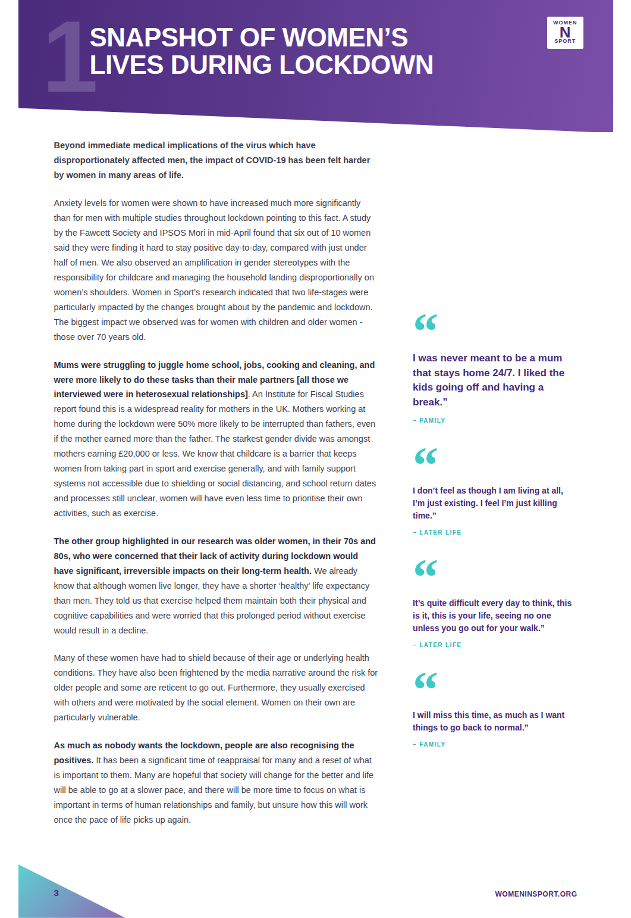WOMEN N SPORT
1
Snapshot of Women’s
Lives During Lockdown
Beyond immediate medical implications of the virus which have disproportionately affected men, the impact of COVID-19 has been felt harder by women in many areas of life.
Anxiety levels for women were shown to have increased much more significantly than for men with multiple studies throughout lockdown pointing to this fact. A study by the Fawcett Society and IPSOS Mori in mid-April found that six out of 10 women said they were finding it hard to stay positive day-to-day, compared with just under half of men. We also observed an amplification in gender stereotypes with the responsibility for childcare and managing the household landing disproportionally on women’s shoulders. Women in Sport’s research indicated that two life-stages were particularly impacted by the changes brought about by the pandemic and lockdown. The biggest impact we observed was for women with children and older women - those over 70 years old.
Mums were struggling to juggle home school, jobs, cooking and cleaning, and were more likely to do these tasks than their male partners [all those we interviewed were in heterosexual relationships]. An Institute for Fiscal Studies report found this is a widespread reality for mothers in the UK. Mothers working at home during the lockdown were 50% more likely to be interrupted than fathers, even if the mother earned more than the father. The starkest gender divide was amongst mothers earning £20,000 or less. We know that childcare is a barrier that keeps women from taking part in sport and exercise generally, and with family support systems not accessible due to shielding or social distancing, and school return dates and processes still unclear, women will have even less time to prioritise their own activities, such as exercise.
The other group highlighted in our research was older women, in their 70s and 80s, who were concerned that their lack of activity during lockdown would have significant, irreversible impacts on their long-term health. We already know that although women live longer, they have a shorter ‘healthy’ life expectancy than men. They told us that exercise helped them maintain both their physical and cognitive capabilities and were worried that this prolonged period without exercise would result in a decline.
Many of these women have had to shield because of their age or underlying health conditions. They have also been frightened by the media narrative around the risk for older people and some are reticent to go out. Furthermore, they usually exercised with others and were motivated by the social element. Women on their own are particularly vulnerable.
As much as nobody wants the lockdown, people are also recognising the positives. It has been a significant time of reappraisal for many and a reset of what is important to them. Many are hopeful that society will change for the better and life will be able to go at a slower pace, and there will be more time to focus on what is important in terms of human relationships and family, but unsure how this will work once the pace of life picks up again.
“
I was never meant to be a mum that stays home 24/7. I liked the kids going off and having a break.”
– Family
“
I don’t feel as though I am living at all, I’m just existing. I feel I’m just killing time.”
– Later Life
“
It’s quite difficult every day to think, this is it, this is your life, seeing no one unless you go out for your walk.”
– Later Life
“
I will miss this time, as much as I want things to go back to normal.”
– Family
3
WOMENINSPORT.ORG